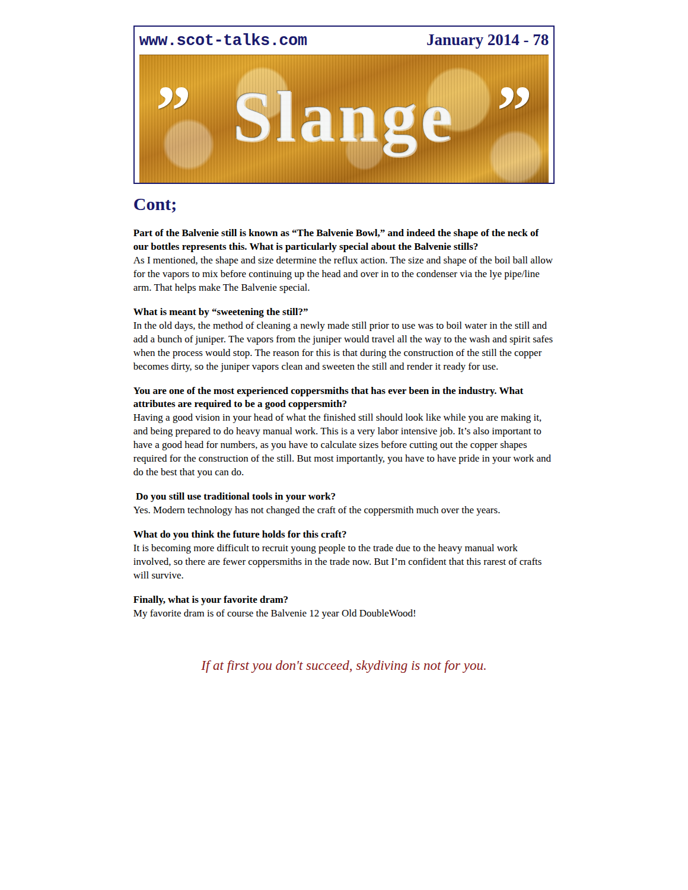www.scot-talks.com January 2014 - 78
” Slange ”
Cont;
Part of the Balvenie still is known as “The Balvenie Bowl,” and indeed the shape of the neck of our bottles represents this. What is particularly special about the Balvenie stills?
As I mentioned, the shape and size determine the reflux action. The size and shape of the boil ball allow for the vapors to mix before continuing up the head and over in to the condenser via the lye pipe/line arm. That helps make The Balvenie special.
What is meant by “sweetening the still?”
In the old days, the method of cleaning a newly made still prior to use was to boil water in the still and add a bunch of juniper. The vapors from the juniper would travel all the way to the wash and spirit safes when the process would stop. The reason for this is that during the construction of the still the copper becomes dirty, so the juniper vapors clean and sweeten the still and render it ready for use.
You are one of the most experienced coppersmiths that has ever been in the industry. What attributes are required to be a good coppersmith?
Having a good vision in your head of what the finished still should look like while you are making it, and being prepared to do heavy manual work. This is a very labor intensive job. It’s also important to have a good head for numbers, as you have to calculate sizes before cutting out the copper shapes required for the construction of the still. But most importantly, you have to have pride in your work and do the best that you can do.
Do you still use traditional tools in your work?
Yes. Modern technology has not changed the craft of the coppersmith much over the years.
What do you think the future holds for this craft?
It is becoming more difficult to recruit young people to the trade due to the heavy manual work involved, so there are fewer coppersmiths in the trade now. But I’m confident that this rarest of crafts will survive.
Finally, what is your favorite dram?
My favorite dram is of course the Balvenie 12 year Old DoubleWood!
If at first you don't succeed, skydiving is not for you.